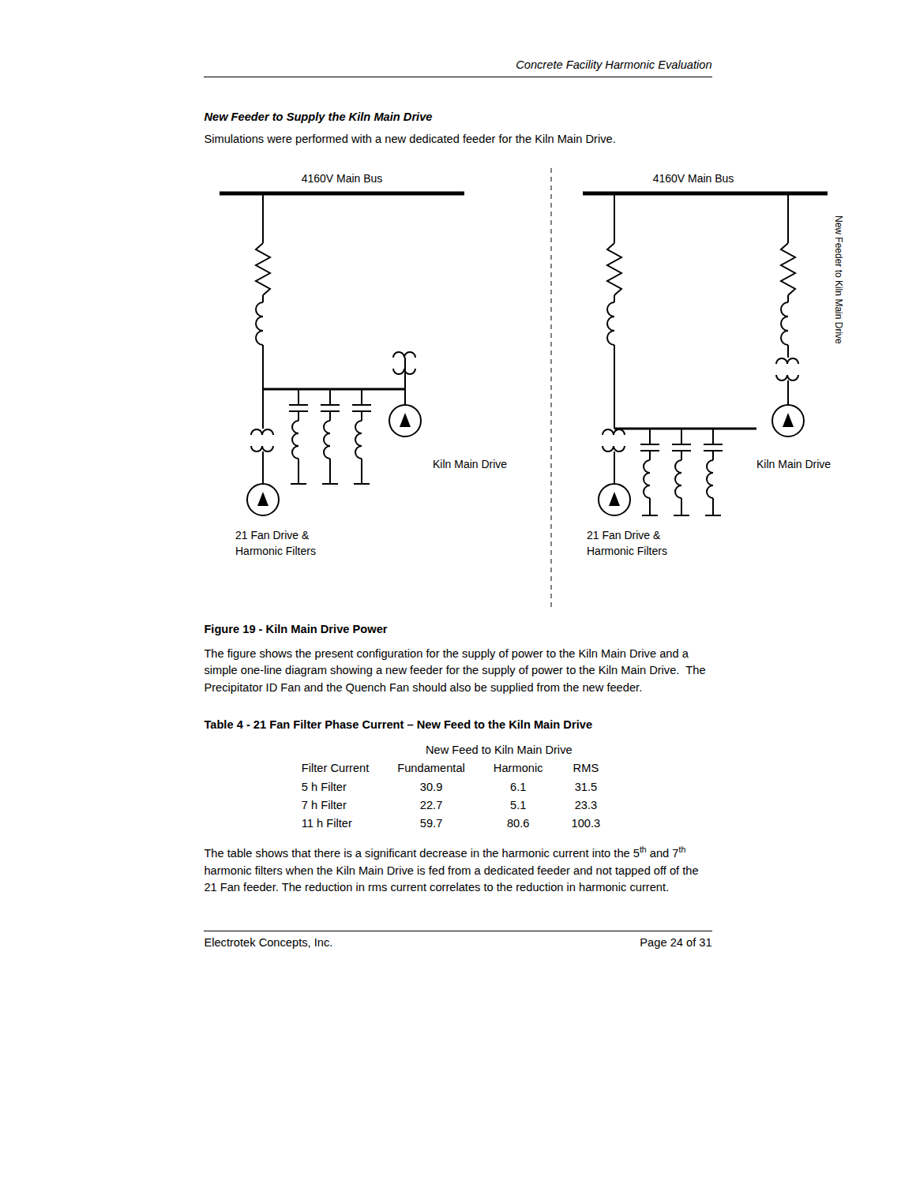Concrete Facility Harmonic Evaluation
New Feeder to Supply the Kiln Main Drive
Simulations were performed with a new dedicated feeder for the Kiln Main Drive.
4160V Main Bus Kiln Main Drive 21 Fan Drive & Harmonic Filters 4160V Main Bus New Feeder to Kiln Main Drive Kiln Main Drive 21 Fan Drive & Harmonic Filters
Figure 19 - Kiln Main Drive Power
The figure shows the present configuration for the supply of power to the Kiln Main Drive and a simple one-line diagram showing a new feeder for the supply of power to the Kiln Main Drive. The Precipitator ID Fan and the Quench Fan should also be supplied from the new feeder.
Table 4 - 21 Fan Filter Phase Current – New Feed to the Kiln Main Drive
| | New Feed to Kiln Main Drive |
| Filter Current | Fundamental | Harmonic | RMS |
| 5 h Filter | 30.9 | 6.1 | 31.5 |
| 7 h Filter | 22.7 | 5.1 | 23.3 |
| 11 h Filter | 59.7 | 80.6 | 100.3 |
The table shows that there is a significant decrease in the harmonic current into the 5th and 7th harmonic filters when the Kiln Main Drive is fed from a dedicated feeder and not tapped off of the 21 Fan feeder. The reduction in rms current correlates to the reduction in harmonic current.
Electrotek Concepts, Inc. Page 24 of 31